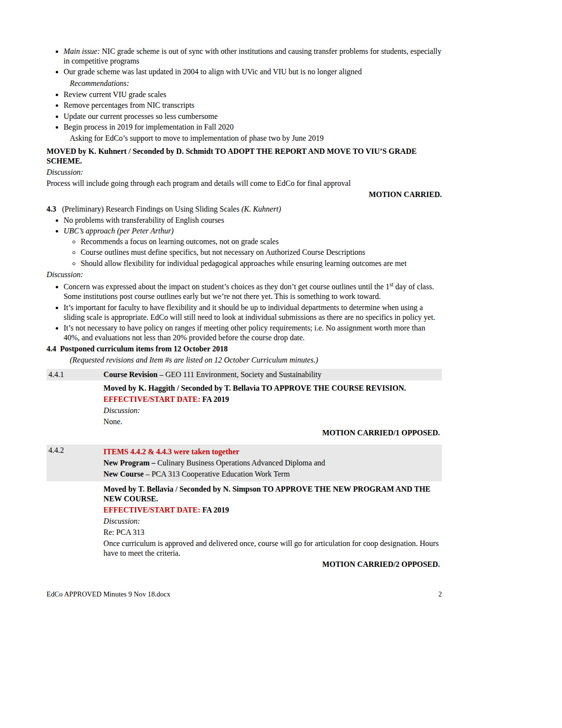Main issue: NIC grade scheme is out of sync with other institutions and causing transfer problems for students, especially in competitive programs
Our grade scheme was last updated in 2004 to align with UVic and VIU but is no longer aligned
Recommendations:
Review current VIU grade scales
Remove percentages from NIC transcripts
Update our current processes so less cumbersome
Begin process in 2019 for implementation in Fall 2020
Asking for EdCo’s support to move to implementation of phase two by June 2019
MOVED by K. Kuhnert / Seconded by D. Schmidt TO ADOPT THE REPORT AND MOVE TO VIU’S GRADE SCHEME.
Discussion:
Process will include going through each program and details will come to EdCo for final approval
MOTION CARRIED.
4.3 (Preliminary) Research Findings on Using Sliding Scales (K. Kuhnert)
No problems with transferability of English courses
UBC’s approach (per Peter Arthur)
Recommends a focus on learning outcomes, not on grade scales
Course outlines must define specifics, but not necessary on Authorized Course Descriptions
Should allow flexibility for individual pedagogical approaches while ensuring learning outcomes are met
Discussion:
Concern was expressed about the impact on student’s choices as they don’t get course outlines until the 1st day of class. Some institutions post course outlines early but we’re not there yet. This is something to work toward.
It’s important for faculty to have flexibility and it should be up to individual departments to determine when using a sliding scale is appropriate. EdCo will still need to look at individual submissions as there are no specifics in policy yet.
It’s not necessary to have policy on ranges if meeting other policy requirements; i.e. No assignment worth more than 40%, and evaluations not less than 20% provided before the course drop date.
4.4 Postponed curriculum items from 12 October 2018
(Requested revisions and Item #s are listed on 12 October Curriculum minutes.)
| 4.4.1 | Course Revision – GEO 111 Environment, Society and Sustainability |
| | Moved by K. Haggith / Seconded by T. Bellavia TO APPROVE THE COURSE REVISION. EFFECTIVE/START DATE: FA 2019 Discussion: None. MOTION CARRIED/1 OPPOSED. |
| 4.4.2 | ITEMS 4.4.2 & 4.4.3 were taken together New Program – Culinary Business Operations Advanced Diploma and New Course – PCA 313 Cooperative Education Work Term |
| | Moved by T. Bellavia / Seconded by N. Simpson TO APPROVE THE NEW PROGRAM AND THE NEW COURSE. EFFECTIVE/START DATE: FA 2019 Discussion: Re: PCA 313 Once curriculum is approved and delivered once, course will go for articulation for coop designation. Hours have to meet the criteria. MOTION CARRIED/2 OPPOSED. |
EdCo APPROVED Minutes 9 Nov 18.docx 2